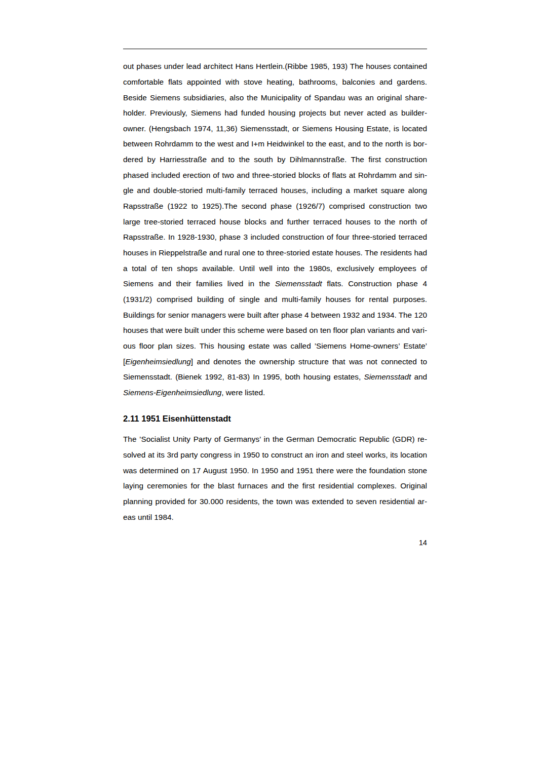out phases under lead architect Hans Hertlein.(Ribbe 1985, 193) The houses contained comfortable flats appointed with stove heating, bathrooms, balconies and gardens. Beside Siemens subsidiaries, also the Municipality of Spandau was an original shareholder. Previously, Siemens had funded housing projects but never acted as builder-owner. (Hengsbach 1974, 11,36) Siemensstadt, or Siemens Housing Estate, is located between Rohrdamm to the west and I+m Heidwinkel to the east, and to the north is bordered by Harriesstraße and to the south by Dihlmannstraße. The first construction phased included erection of two and three-storied blocks of flats at Rohrdamm and single and double-storied multi-family terraced houses, including a market square along Rapsstraße (1922 to 1925).The second phase (1926/7) comprised construction two large tree-storied terraced house blocks and further terraced houses to the north of Rapsstraße. In 1928-1930, phase 3 included construction of four three-storied terraced houses in Rieppelstraße and rural one to three-storied estate houses. The residents had a total of ten shops available. Until well into the 1980s, exclusively employees of Siemens and their families lived in the Siemensstadt flats. Construction phase 4 (1931/2) comprised building of single and multi-family houses for rental purposes. Buildings for senior managers were built after phase 4 between 1932 and 1934. The 120 houses that were built under this scheme were based on ten floor plan variants and various floor plan sizes. This housing estate was called ’Siemens Home-owners’ Estate’ [Eigenheimsiedlung] and denotes the ownership structure that was not connected to Siemensstadt. (Bienek 1992, 81-83) In 1995, both housing estates, Siemensstadt and Siemens-Eigenheimsiedlung, were listed.
2.11 1951 Eisenhüttenstadt
The ’Socialist Unity Party of Germanys’ in the German Democratic Republic (GDR) resolved at its 3rd party congress in 1950 to construct an iron and steel works, its location was determined on 17 August 1950. In 1950 and 1951 there were the foundation stone laying ceremonies for the blast furnaces and the first residential complexes. Original planning provided for 30.000 residents, the town was extended to seven residential areas until 1984.
14